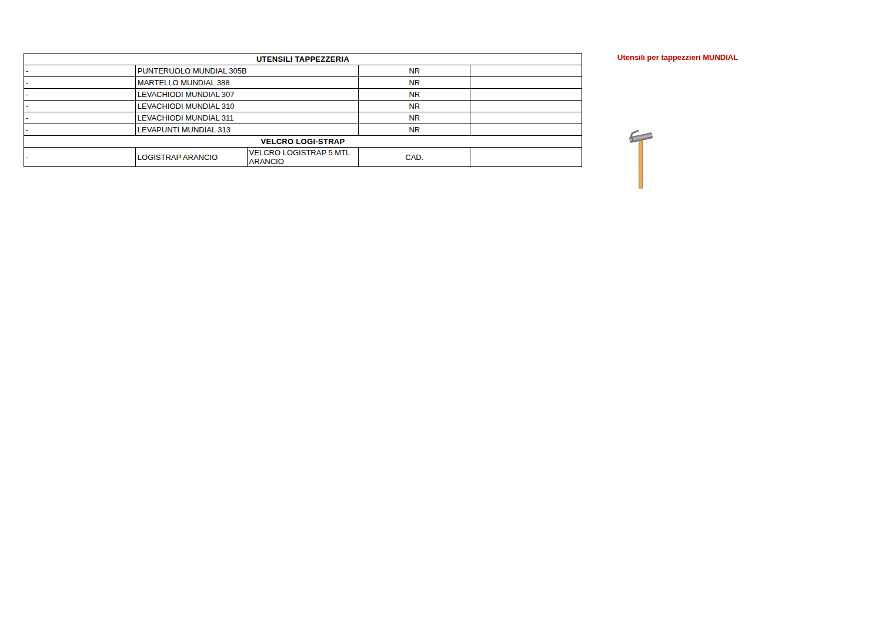| UTENSILI TAPPEZZERIA |
| - | PUNTERUOLO MUNDIAL 305B | NR | |
| - | MARTELLO MUNDIAL 388 | NR | |
| - | LEVACHIODI MUNDIAL 307 | NR | |
| - | LEVACHIODI MUNDIAL 310 | NR | |
| - | LEVACHIODI MUNDIAL 311 | NR | |
| - | LEVAPUNTI MUNDIAL 313 | NR | |
| VELCRO LOGI-STRAP |
| - | LOGISTRAP ARANCIO | VELCRO LOGISTRAP 5 MTL ARANCIO | CAD. | |
Utensili per tappezzieri MUNDIAL